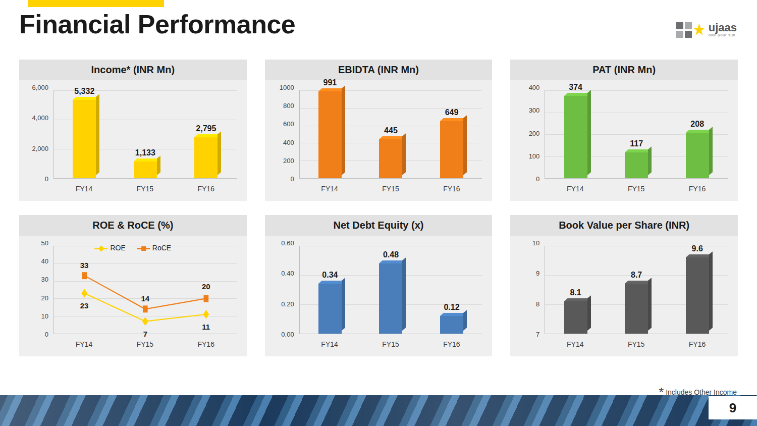Financial Performance
ujaasown your sun
Income* (INR Mn)
6,000 4,000 2,000 0
5,332
1,133
2,795
FY14 FY15 FY16
EBIDTA (INR Mn)
1000 800 600 400 200 0
991
445
649
FY14 FY15 FY16
PAT (INR Mn)
400 300 200 100 0
374
117
208
FY14 FY15 FY16
ROE & RoCE (%)
ROE RoCE
50 40 30 20 10 0
33 14 20 23 7 11
FY14 FY15 FY16
Net Debt Equity (x)
0.60 0.40 0.20 0.00
0.34
0.48
0.12
FY14 FY15 FY16
Book Value per Share (INR)
10 9 8 7
8.1
8.7
9.6
FY14 FY15 FY16
* Includes Other Income
9